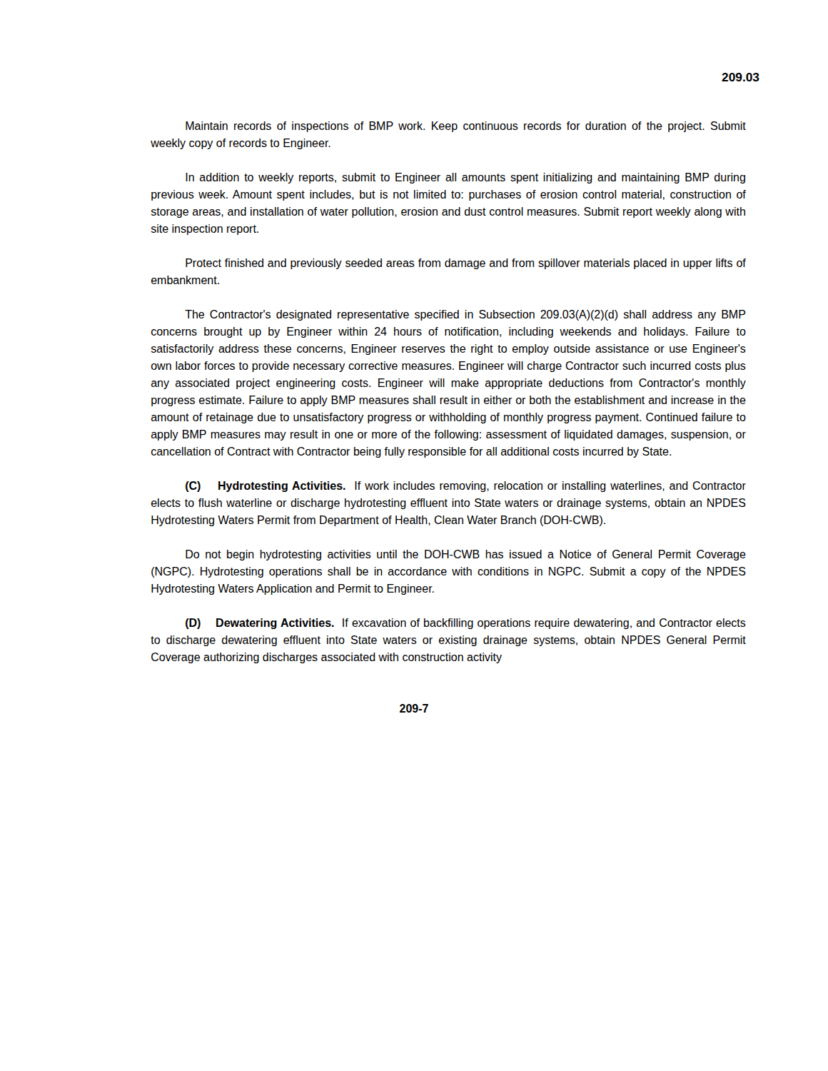209.03
Maintain records of inspections of BMP work. Keep continuous records for duration of the project. Submit weekly copy of records to Engineer.
In addition to weekly reports, submit to Engineer all amounts spent initializing and maintaining BMP during previous week. Amount spent includes, but is not limited to: purchases of erosion control material, construction of storage areas, and installation of water pollution, erosion and dust control measures. Submit report weekly along with site inspection report.
Protect finished and previously seeded areas from damage and from spillover materials placed in upper lifts of embankment.
The Contractor's designated representative specified in Subsection 209.03(A)(2)(d) shall address any BMP concerns brought up by Engineer within 24 hours of notification, including weekends and holidays. Failure to satisfactorily address these concerns, Engineer reserves the right to employ outside assistance or use Engineer's own labor forces to provide necessary corrective measures. Engineer will charge Contractor such incurred costs plus any associated project engineering costs. Engineer will make appropriate deductions from Contractor's monthly progress estimate. Failure to apply BMP measures shall result in either or both the establishment and increase in the amount of retainage due to unsatisfactory progress or withholding of monthly progress payment. Continued failure to apply BMP measures may result in one or more of the following: assessment of liquidated damages, suspension, or cancellation of Contract with Contractor being fully responsible for all additional costs incurred by State.
(C) Hydrotesting Activities. If work includes removing, relocation or installing waterlines, and Contractor elects to flush waterline or discharge hydrotesting effluent into State waters or drainage systems, obtain an NPDES Hydrotesting Waters Permit from Department of Health, Clean Water Branch (DOH-CWB).
Do not begin hydrotesting activities until the DOH-CWB has issued a Notice of General Permit Coverage (NGPC). Hydrotesting operations shall be in accordance with conditions in NGPC. Submit a copy of the NPDES Hydrotesting Waters Application and Permit to Engineer.
(D) Dewatering Activities. If excavation of backfilling operations require dewatering, and Contractor elects to discharge dewatering effluent into State waters or existing drainage systems, obtain NPDES General Permit Coverage authorizing discharges associated with construction activity
209-7